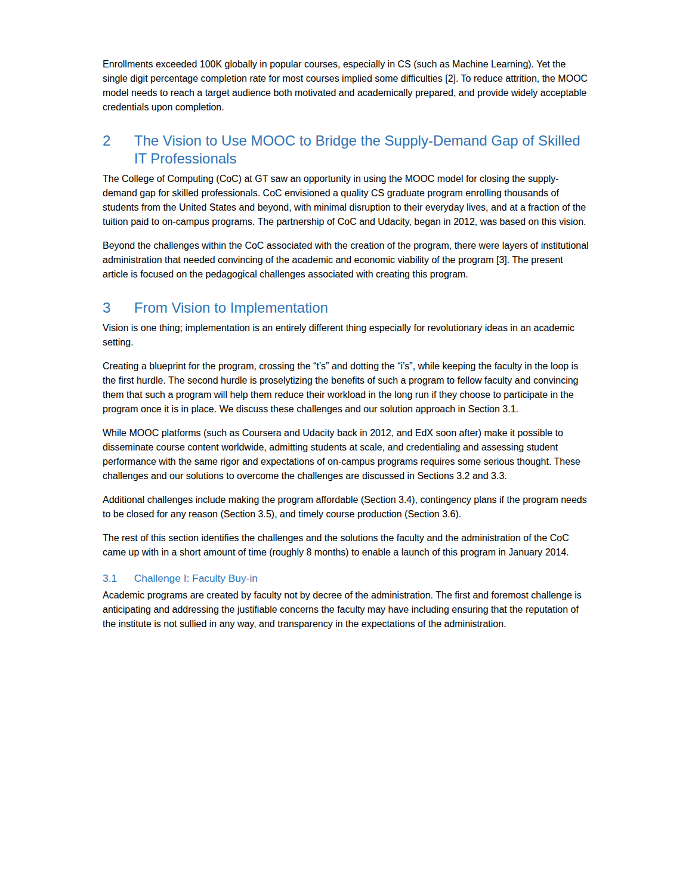Enrollments exceeded 100K globally in popular courses, especially in CS (such as Machine Learning). Yet the single digit percentage completion rate for most courses implied some difficulties [2]. To reduce attrition, the MOOC model needs to reach a target audience both motivated and academically prepared, and provide widely acceptable credentials upon completion.
2 The Vision to Use MOOC to Bridge the Supply-Demand Gap of SkilledIT Professionals
The College of Computing (CoC) at GT saw an opportunity in using the MOOC model for closing the supply-demand gap for skilled professionals. CoC envisioned a quality CS graduate program enrolling thousands of students from the United States and beyond, with minimal disruption to their everyday lives, and at a fraction of the tuition paid to on-campus programs. The partnership of CoC and Udacity, began in 2012, was based on this vision.
Beyond the challenges within the CoC associated with the creation of the program, there were layers of institutional administration that needed convincing of the academic and economic viability of the program [3]. The present article is focused on the pedagogical challenges associated with creating this program.
3 From Vision to Implementation
Vision is one thing; implementation is an entirely different thing especially for revolutionary ideas in an academic setting.
Creating a blueprint for the program, crossing the “t’s” and dotting the “i’s”, while keeping the faculty in the loop is the first hurdle. The second hurdle is proselytizing the benefits of such a program to fellow faculty and convincing them that such a program will help them reduce their workload in the long run if they choose to participate in the program once it is in place. We discuss these challenges and our solution approach in Section 3.1.
While MOOC platforms (such as Coursera and Udacity back in 2012, and EdX soon after) make it possible to disseminate course content worldwide, admitting students at scale, and credentialing and assessing student performance with the same rigor and expectations of on-campus programs requires some serious thought. These challenges and our solutions to overcome the challenges are discussed in Sections 3.2 and 3.3.
Additional challenges include making the program affordable (Section 3.4), contingency plans if the program needs to be closed for any reason (Section 3.5), and timely course production (Section 3.6).
The rest of this section identifies the challenges and the solutions the faculty and the administration of the CoC came up with in a short amount of time (roughly 8 months) to enable a launch of this program in January 2014.
3.1 Challenge I: Faculty Buy-in
Academic programs are created by faculty not by decree of the administration. The first and foremost challenge is anticipating and addressing the justifiable concerns the faculty may have including ensuring that the reputation of the institute is not sullied in any way, and transparency in the expectations of the administration.